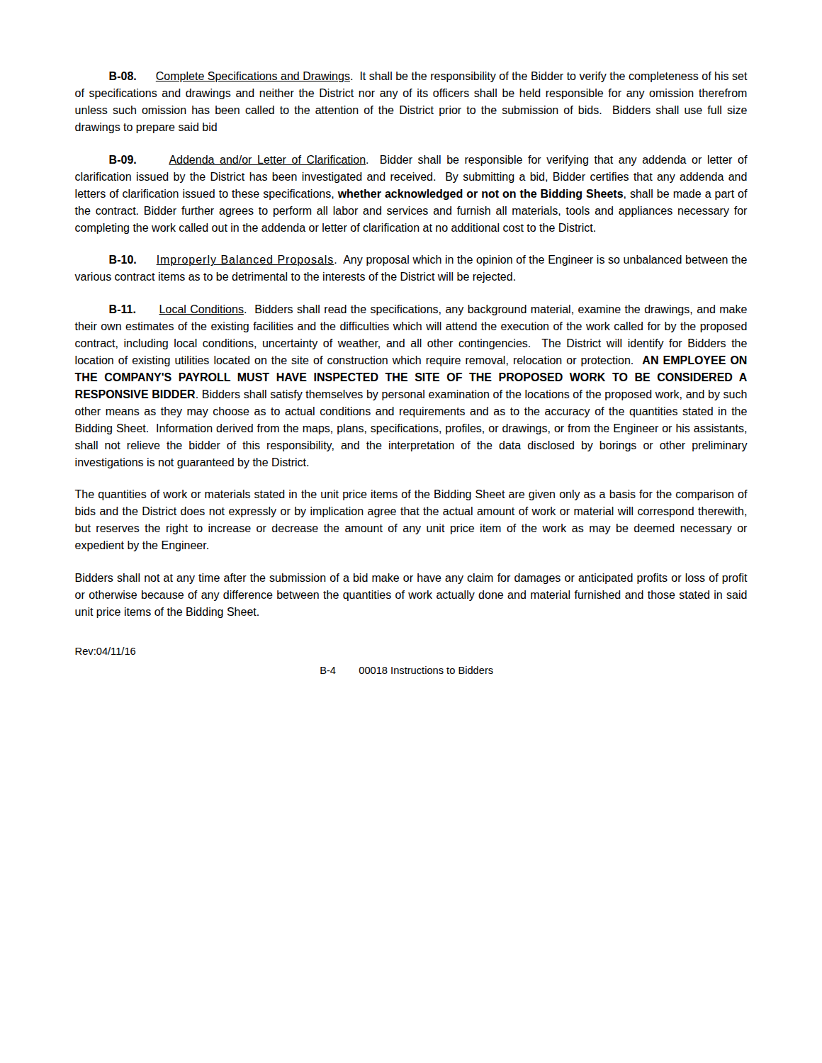B-08. Complete Specifications and Drawings. It shall be the responsibility of the Bidder to verify the completeness of his set of specifications and drawings and neither the District nor any of its officers shall be held responsible for any omission therefrom unless such omission has been called to the attention of the District prior to the submission of bids. Bidders shall use full size drawings to prepare said bid
B-09. Addenda and/or Letter of Clarification. Bidder shall be responsible for verifying that any addenda or letter of clarification issued by the District has been investigated and received. By submitting a bid, Bidder certifies that any addenda and letters of clarification issued to these specifications, whether acknowledged or not on the Bidding Sheets, shall be made a part of the contract. Bidder further agrees to perform all labor and services and furnish all materials, tools and appliances necessary for completing the work called out in the addenda or letter of clarification at no additional cost to the District.
B-10. Improperly Balanced Proposals. Any proposal which in the opinion of the Engineer is so unbalanced between the various contract items as to be detrimental to the interests of the District will be rejected.
B-11. Local Conditions. Bidders shall read the specifications, any background material, examine the drawings, and make their own estimates of the existing facilities and the difficulties which will attend the execution of the work called for by the proposed contract, including local conditions, uncertainty of weather, and all other contingencies. The District will identify for Bidders the location of existing utilities located on the site of construction which require removal, relocation or protection. AN EMPLOYEE ON THE COMPANY'S PAYROLL MUST HAVE INSPECTED THE SITE OF THE PROPOSED WORK TO BE CONSIDERED A RESPONSIVE BIDDER. Bidders shall satisfy themselves by personal examination of the locations of the proposed work, and by such other means as they may choose as to actual conditions and requirements and as to the accuracy of the quantities stated in the Bidding Sheet. Information derived from the maps, plans, specifications, profiles, or drawings, or from the Engineer or his assistants, shall not relieve the bidder of this responsibility, and the interpretation of the data disclosed by borings or other preliminary investigations is not guaranteed by the District.
The quantities of work or materials stated in the unit price items of the Bidding Sheet are given only as a basis for the comparison of bids and the District does not expressly or by implication agree that the actual amount of work or material will correspond therewith, but reserves the right to increase or decrease the amount of any unit price item of the work as may be deemed necessary or expedient by the Engineer.
Bidders shall not at any time after the submission of a bid make or have any claim for damages or anticipated profits or loss of profit or otherwise because of any difference between the quantities of work actually done and material furnished and those stated in said unit price items of the Bidding Sheet.
Rev:04/11/16
B-4 00018 Instructions to Bidders